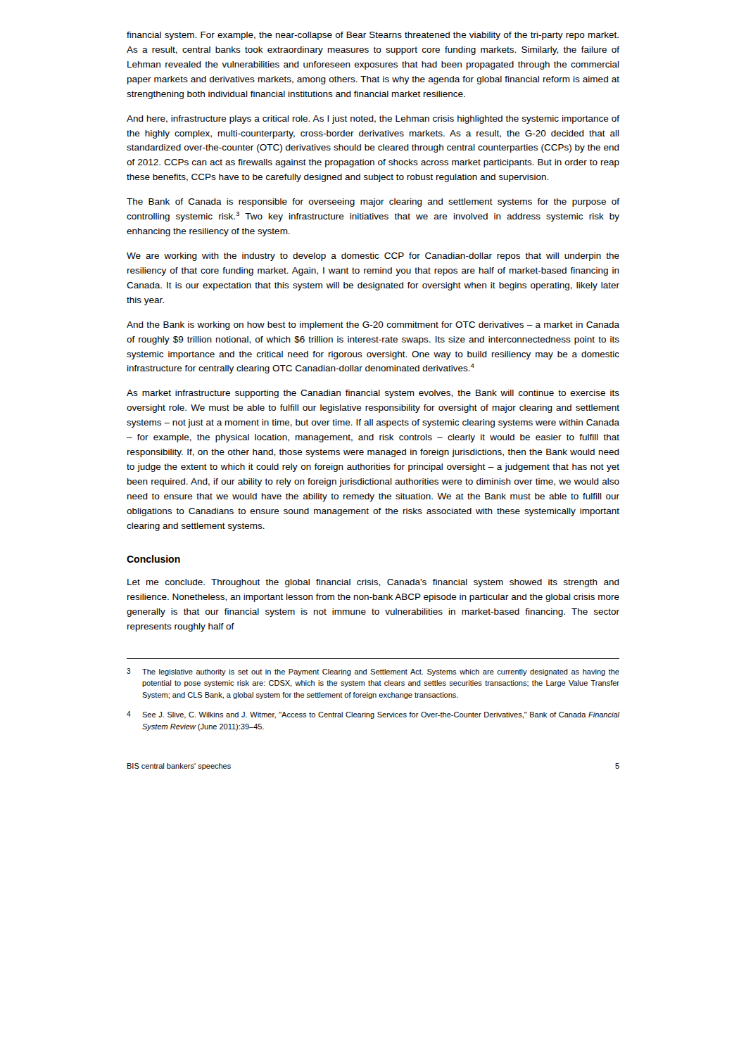financial system. For example, the near-collapse of Bear Stearns threatened the viability of the tri-party repo market. As a result, central banks took extraordinary measures to support core funding markets. Similarly, the failure of Lehman revealed the vulnerabilities and unforeseen exposures that had been propagated through the commercial paper markets and derivatives markets, among others. That is why the agenda for global financial reform is aimed at strengthening both individual financial institutions and financial market resilience.
And here, infrastructure plays a critical role. As I just noted, the Lehman crisis highlighted the systemic importance of the highly complex, multi-counterparty, cross-border derivatives markets. As a result, the G-20 decided that all standardized over-the-counter (OTC) derivatives should be cleared through central counterparties (CCPs) by the end of 2012. CCPs can act as firewalls against the propagation of shocks across market participants. But in order to reap these benefits, CCPs have to be carefully designed and subject to robust regulation and supervision.
The Bank of Canada is responsible for overseeing major clearing and settlement systems for the purpose of controlling systemic risk.3 Two key infrastructure initiatives that we are involved in address systemic risk by enhancing the resiliency of the system.
We are working with the industry to develop a domestic CCP for Canadian-dollar repos that will underpin the resiliency of that core funding market. Again, I want to remind you that repos are half of market-based financing in Canada. It is our expectation that this system will be designated for oversight when it begins operating, likely later this year.
And the Bank is working on how best to implement the G-20 commitment for OTC derivatives – a market in Canada of roughly $9 trillion notional, of which $6 trillion is interest-rate swaps. Its size and interconnectedness point to its systemic importance and the critical need for rigorous oversight. One way to build resiliency may be a domestic infrastructure for centrally clearing OTC Canadian-dollar denominated derivatives.4
As market infrastructure supporting the Canadian financial system evolves, the Bank will continue to exercise its oversight role. We must be able to fulfill our legislative responsibility for oversight of major clearing and settlement systems – not just at a moment in time, but over time. If all aspects of systemic clearing systems were within Canada – for example, the physical location, management, and risk controls – clearly it would be easier to fulfill that responsibility. If, on the other hand, those systems were managed in foreign jurisdictions, then the Bank would need to judge the extent to which it could rely on foreign authorities for principal oversight – a judgement that has not yet been required. And, if our ability to rely on foreign jurisdictional authorities were to diminish over time, we would also need to ensure that we would have the ability to remedy the situation. We at the Bank must be able to fulfill our obligations to Canadians to ensure sound management of the risks associated with these systemically important clearing and settlement systems.
Conclusion
Let me conclude. Throughout the global financial crisis, Canada's financial system showed its strength and resilience. Nonetheless, an important lesson from the non-bank ABCP episode in particular and the global crisis more generally is that our financial system is not immune to vulnerabilities in market-based financing. The sector represents roughly half of
3 The legislative authority is set out in the Payment Clearing and Settlement Act. Systems which are currently designated as having the potential to pose systemic risk are: CDSX, which is the system that clears and settles securities transactions; the Large Value Transfer System; and CLS Bank, a global system for the settlement of foreign exchange transactions.
4 See J. Slive, C. Wilkins and J. Witmer, "Access to Central Clearing Services for Over-the-Counter Derivatives," Bank of Canada Financial System Review (June 2011):39–45.
BIS central bankers' speeches 5